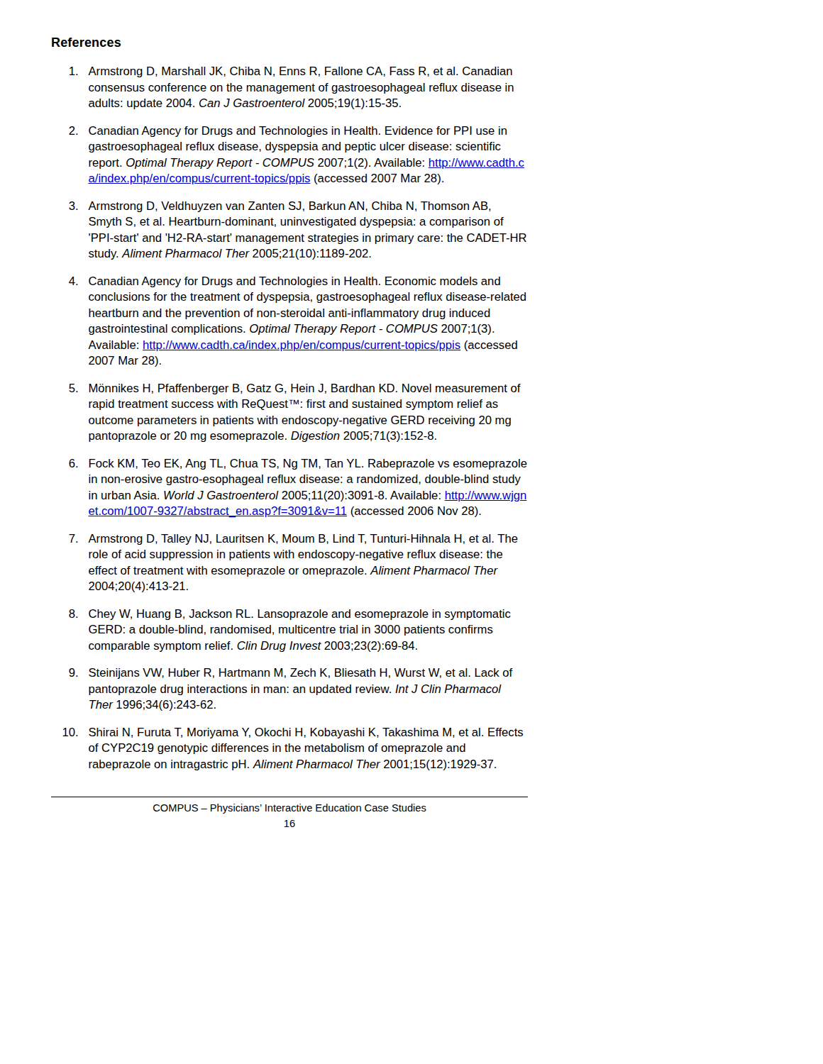References
Armstrong D, Marshall JK, Chiba N, Enns R, Fallone CA, Fass R, et al. Canadian consensus conference on the management of gastroesophageal reflux disease in adults: update 2004. Can J Gastroenterol 2005;19(1):15-35.
Canadian Agency for Drugs and Technologies in Health. Evidence for PPI use in gastroesophageal reflux disease, dyspepsia and peptic ulcer disease: scientific report. Optimal Therapy Report - COMPUS 2007;1(2). Available: http://www.cadth.ca/index.php/en/compus/current-topics/ppis (accessed 2007 Mar 28).
Armstrong D, Veldhuyzen van Zanten SJ, Barkun AN, Chiba N, Thomson AB, Smyth S, et al. Heartburn-dominant, uninvestigated dyspepsia: a comparison of 'PPI-start' and 'H2-RA-start' management strategies in primary care: the CADET-HR study. Aliment Pharmacol Ther 2005;21(10):1189-202.
Canadian Agency for Drugs and Technologies in Health. Economic models and conclusions for the treatment of dyspepsia, gastroesophageal reflux disease-related heartburn and the prevention of non-steroidal anti-inflammatory drug induced gastrointestinal complications. Optimal Therapy Report - COMPUS 2007;1(3). Available: http://www.cadth.ca/index.php/en/compus/current-topics/ppis (accessed 2007 Mar 28).
Mönnikes H, Pfaffenberger B, Gatz G, Hein J, Bardhan KD. Novel measurement of rapid treatment success with ReQuest™: first and sustained symptom relief as outcome parameters in patients with endoscopy-negative GERD receiving 20 mg pantoprazole or 20 mg esomeprazole. Digestion 2005;71(3):152-8.
Fock KM, Teo EK, Ang TL, Chua TS, Ng TM, Tan YL. Rabeprazole vs esomeprazole in non-erosive gastro-esophageal reflux disease: a randomized, double-blind study in urban Asia. World J Gastroenterol 2005;11(20):3091-8. Available: http://www.wjgnet.com/1007-9327/abstract_en.asp?f=3091&v=11 (accessed 2006 Nov 28).
Armstrong D, Talley NJ, Lauritsen K, Moum B, Lind T, Tunturi-Hihnala H, et al. The role of acid suppression in patients with endoscopy-negative reflux disease: the effect of treatment with esomeprazole or omeprazole. Aliment Pharmacol Ther 2004;20(4):413-21.
Chey W, Huang B, Jackson RL. Lansoprazole and esomeprazole in symptomatic GERD: a double-blind, randomised, multicentre trial in 3000 patients confirms comparable symptom relief. Clin Drug Invest 2003;23(2):69-84.
Steinijans VW, Huber R, Hartmann M, Zech K, Bliesath H, Wurst W, et al. Lack of pantoprazole drug interactions in man: an updated review. Int J Clin Pharmacol Ther 1996;34(6):243-62.
Shirai N, Furuta T, Moriyama Y, Okochi H, Kobayashi K, Takashima M, et al. Effects of CYP2C19 genotypic differences in the metabolism of omeprazole and rabeprazole on intragastric pH. Aliment Pharmacol Ther 2001;15(12):1929-37.
COMPUS – Physicians’ Interactive Education Case Studies
16